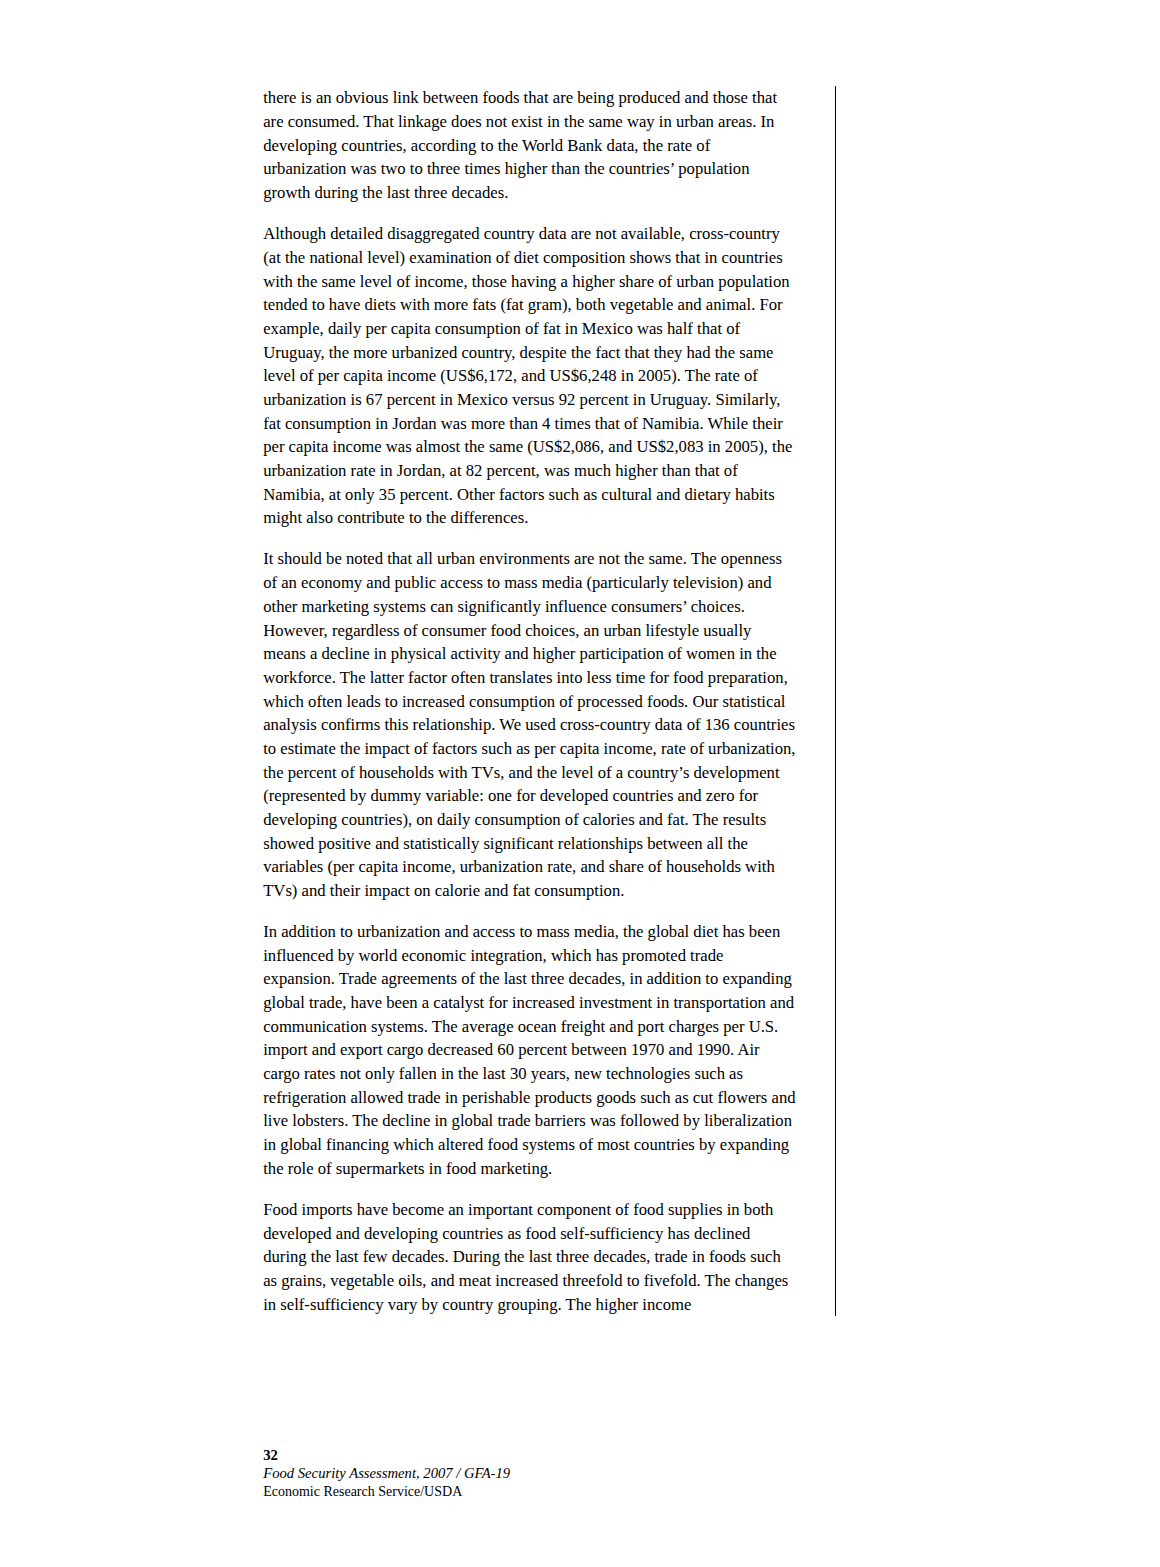there is an obvious link between foods that are being produced and those that are consumed. That linkage does not exist in the same way in urban areas. In developing countries, according to the World Bank data, the rate of urbanization was two to three times higher than the countries’ population growth during the last three decades.
Although detailed disaggregated country data are not available, cross-country (at the national level) examination of diet composition shows that in countries with the same level of income, those having a higher share of urban population tended to have diets with more fats (fat gram), both vegetable and animal. For example, daily per capita consumption of fat in Mexico was half that of Uruguay, the more urbanized country, despite the fact that they had the same level of per capita income (US$6,172, and US$6,248 in 2005). The rate of urbanization is 67 percent in Mexico versus 92 percent in Uruguay. Similarly, fat consumption in Jordan was more than 4 times that of Namibia. While their per capita income was almost the same (US$2,086, and US$2,083 in 2005), the urbanization rate in Jordan, at 82 percent, was much higher than that of Namibia, at only 35 percent. Other factors such as cultural and dietary habits might also contribute to the differences.
It should be noted that all urban environments are not the same. The openness of an economy and public access to mass media (particularly television) and other marketing systems can significantly influence consumers’ choices. However, regardless of consumer food choices, an urban lifestyle usually means a decline in physical activity and higher participation of women in the workforce. The latter factor often translates into less time for food preparation, which often leads to increased consumption of processed foods. Our statistical analysis confirms this relationship. We used cross-country data of 136 countries to estimate the impact of factors such as per capita income, rate of urbanization, the percent of households with TVs, and the level of a country’s development (represented by dummy variable: one for developed countries and zero for developing countries), on daily consumption of calories and fat. The results showed positive and statistically significant relationships between all the variables (per capita income, urbanization rate, and share of households with TVs) and their impact on calorie and fat consumption.
In addition to urbanization and access to mass media, the global diet has been influenced by world economic integration, which has promoted trade expansion. Trade agreements of the last three decades, in addition to expanding global trade, have been a catalyst for increased investment in transportation and communication systems. The average ocean freight and port charges per U.S. import and export cargo decreased 60 percent between 1970 and 1990. Air cargo rates not only fallen in the last 30 years, new technologies such as refrigeration allowed trade in perishable products goods such as cut flowers and live lobsters. The decline in global trade barriers was followed by liberalization in global financing which altered food systems of most countries by expanding the role of supermarkets in food marketing.
Food imports have become an important component of food supplies in both developed and developing countries as food self-sufficiency has declined during the last few decades. During the last three decades, trade in foods such as grains, vegetable oils, and meat increased threefold to fivefold. The changes in self-sufficiency vary by country grouping. The higher income
32
Food Security Assessment, 2007 / GFA-19
Economic Research Service/USDA